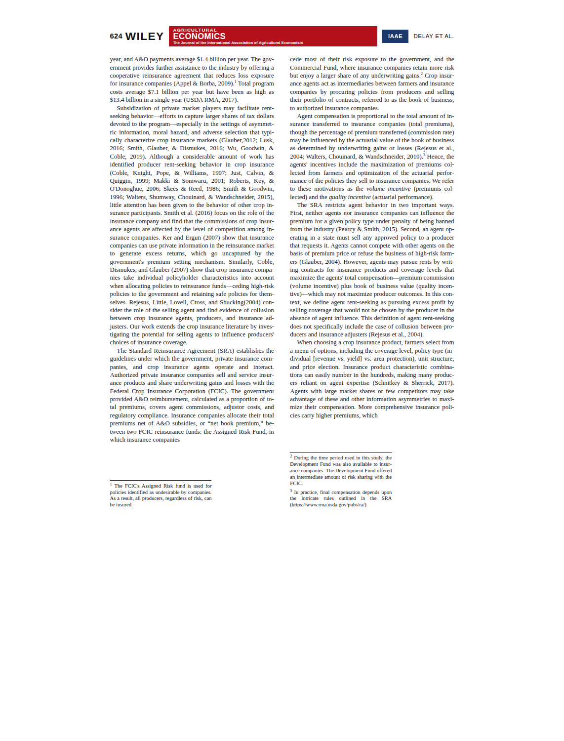624
WILEY
Agricultural Economics The Journal of the International Association of Agricultural Economists
IAAE
Delay et al.
year, and A&O payments average $1.4 billion per year. The government provides further assistance to the industry by offering a cooperative reinsurance agreement that reduces loss exposure for insurance companies (Appel & Borba, 2009).1 Total program costs average $7.1 billion per year but have been as high as $13.4 billion in a single year (USDA RMA, 2017).
Subsidization of private market players may facilitate rent-seeking behavior—efforts to capture larger shares of tax dollars devoted to the program—especially in the settings of asymmetric information, moral hazard, and adverse selection that typically characterize crop insurance markets (Glauber,2012; Lusk, 2016; Smith, Glauber, & Dismukes, 2016; Wu, Goodwin, & Coble, 2019). Although a considerable amount of work has identified producer rent-seeking behavior in crop insurance (Coble, Knight, Pope, & Williams, 1997; Just, Calvin, & Quiggin, 1999; Makki & Somwaru, 2001; Roberts, Key, & O'Donoghue, 2006; Skees & Reed, 1986; Smith & Goodwin, 1996; Walters, Shumway, Chouinard, & Wandschneider, 2015), little attention has been given to the behavior of other crop insurance participants. Smith et al. (2016) focus on the role of the insurance company and find that the commissions of crop insurance agents are affected by the level of competition among insurance companies. Ker and Ergun (2007) show that insurance companies can use private information in the reinsurance market to generate excess returns, which go uncaptured by the government's premium setting mechanism. Similarly, Coble, Dismukes, and Glauber (2007) show that crop insurance companies take individual policyholder characteristics into account when allocating policies to reinsurance funds—ceding high-risk policies to the government and retaining safe policies for themselves. Rejesus, Little, Lovell, Cross, and Shucking(2004) consider the role of the selling agent and find evidence of collusion between crop insurance agents, producers, and insurance adjusters. Our work extends the crop insurance literature by investigating the potential for selling agents to influence producers' choices of insurance coverage.
The Standard Reinsurance Agreement (SRA) establishes the guidelines under which the government, private insurance companies, and crop insurance agents operate and interact. Authorized private insurance companies sell and service insurance products and share underwriting gains and losses with the Federal Crop Insurance Corporation (FCIC). The government provided A&O reimbursement, calculated as a proportion of total premiums, covers agent commissions, adjustor costs, and regulatory compliance. Insurance companies allocate their total premiums net of A&O subsidies, or “net book premium,” between two FCIC reinsurance funds: the Assigned Risk Fund, in which insurance companies
1 The FCIC's Assigned Risk fund is used for policies identified as undesirable by companies. As a result, all producers, regardless of risk, can be insured.
cede most of their risk exposure to the government, and the Commercial Fund, where insurance companies retain more risk but enjoy a larger share of any underwriting gains.2 Crop insurance agents act as intermediaries between farmers and insurance companies by procuring policies from producers and selling their portfolio of contracts, referred to as the book of business, to authorized insurance companies.
Agent compensation is proportional to the total amount of insurance transferred to insurance companies (total premiums), though the percentage of premium transferred (commission rate) may be influenced by the actuarial value of the book of business as determined by underwriting gains or losses (Rejesus et al., 2004; Walters, Chouinard, & Wandschneider, 2010).3 Hence, the agents' incentives include the maximization of premiums collected from farmers and optimization of the actuarial performance of the policies they sell to insurance companies. We refer to these motivations as the volume incentive (premiums collected) and the quality incentive (actuarial performance).
The SRA restricts agent behavior in two important ways. First, neither agents nor insurance companies can influence the premium for a given policy type under penalty of being banned from the industry (Pearcy & Smith, 2015). Second, an agent operating in a state must sell any approved policy to a producer that requests it. Agents cannot compete with other agents on the basis of premium price or refuse the business of high-risk farmers (Glauber, 2004). However, agents may pursue rents by writing contracts for insurance products and coverage levels that maximize the agents' total compensation—premium commission (volume incentive) plus book of business value (quality incentive)—which may not maximize producer outcomes. In this context, we define agent rent-seeking as pursuing excess profit by selling coverage that would not be chosen by the producer in the absence of agent influence. This definition of agent rent-seeking does not specifically include the case of collusion between producers and insurance adjusters (Rejesus et al., 2004).
When choosing a crop insurance product, farmers select from a menu of options, including the coverage level, policy type (individual [revenue vs. yield] vs. area protection), unit structure, and price election. Insurance product characteristic combinations can easily number in the hundreds, making many producers reliant on agent expertise (Schnitkey & Sherrick, 2017). Agents with large market shares or few competitors may take advantage of these and other information asymmetries to maximize their compensation. More comprehensive insurance policies carry higher premiums, which
2 During the time period used in this study, the Development Fund was also available to insurance companies. The Development Fund offered an intermediate amount of risk sharing with the FCIC.
3 In practice, final compensation depends upon the intricate rules outlined in the SRA (https://www.rma.usda.gov/pubs/ra/).